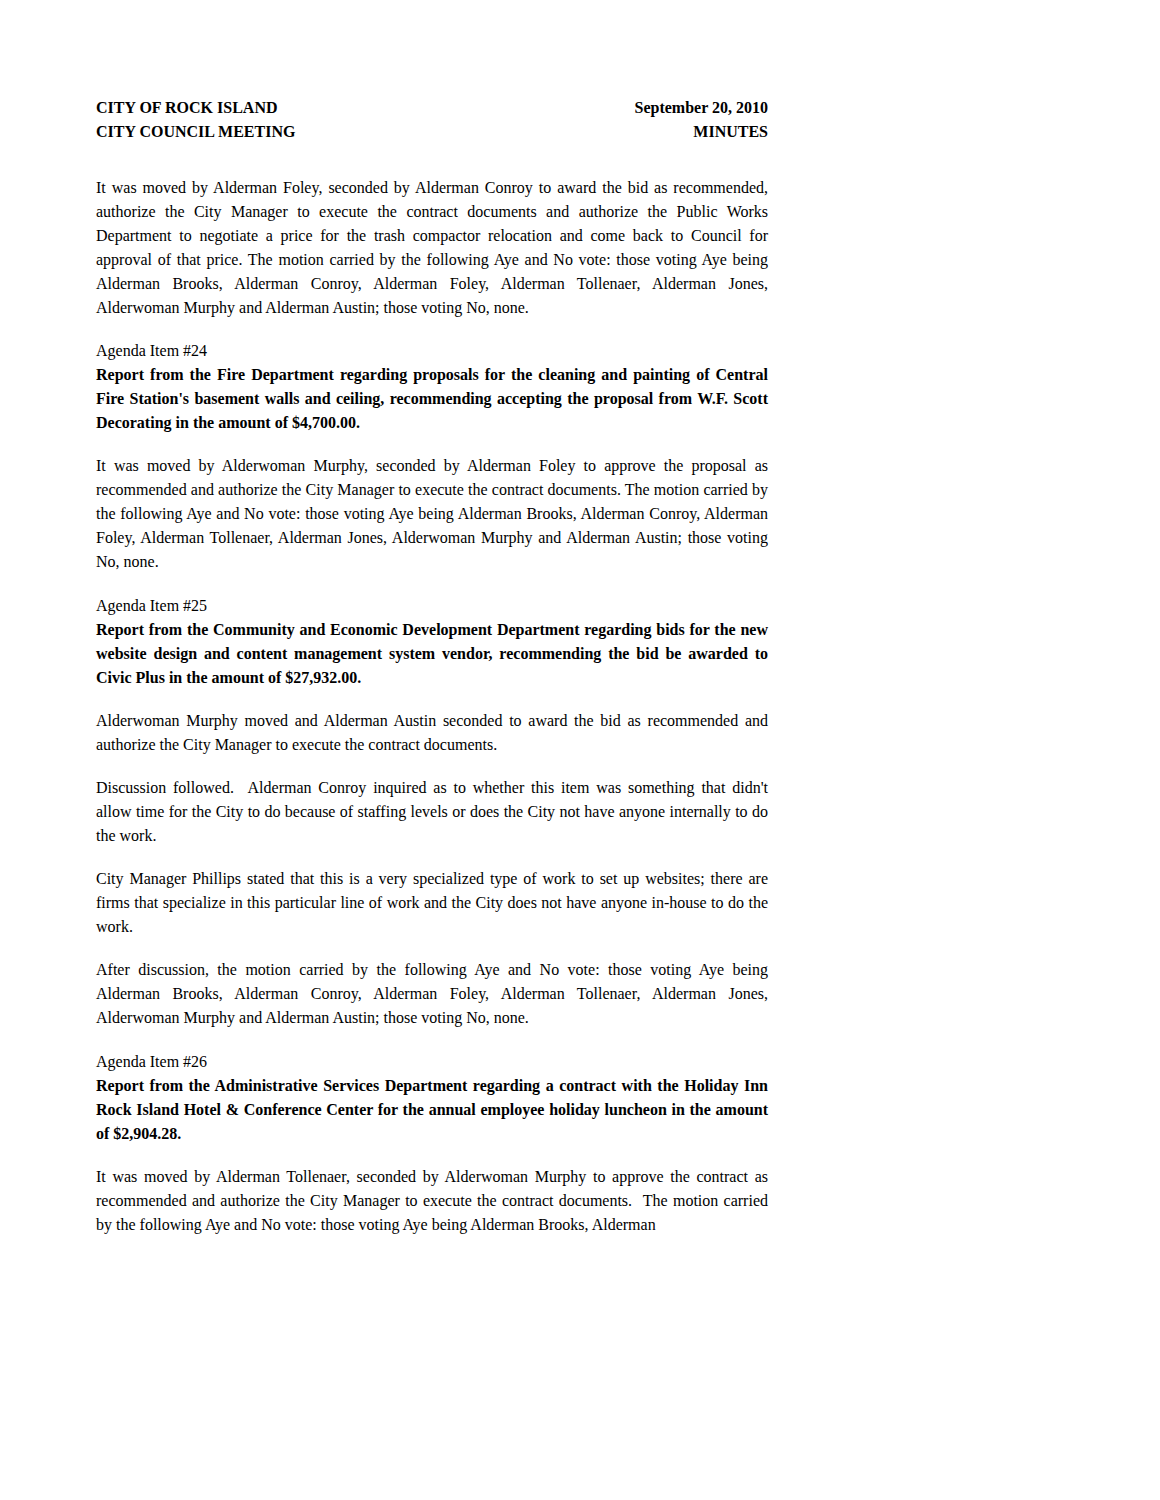CITY OF ROCK ISLAND
CITY COUNCIL MEETING
September 20, 2010
MINUTES
It was moved by Alderman Foley, seconded by Alderman Conroy to award the bid as recommended, authorize the City Manager to execute the contract documents and authorize the Public Works Department to negotiate a price for the trash compactor relocation and come back to Council for approval of that price. The motion carried by the following Aye and No vote: those voting Aye being Alderman Brooks, Alderman Conroy, Alderman Foley, Alderman Tollenaer, Alderman Jones, Alderwoman Murphy and Alderman Austin; those voting No, none.
Agenda Item #24
Report from the Fire Department regarding proposals for the cleaning and painting of Central Fire Station's basement walls and ceiling, recommending accepting the proposal from W.F. Scott Decorating in the amount of $4,700.00.
It was moved by Alderwoman Murphy, seconded by Alderman Foley to approve the proposal as recommended and authorize the City Manager to execute the contract documents. The motion carried by the following Aye and No vote: those voting Aye being Alderman Brooks, Alderman Conroy, Alderman Foley, Alderman Tollenaer, Alderman Jones, Alderwoman Murphy and Alderman Austin; those voting No, none.
Agenda Item #25
Report from the Community and Economic Development Department regarding bids for the new website design and content management system vendor, recommending the bid be awarded to Civic Plus in the amount of $27,932.00.
Alderwoman Murphy moved and Alderman Austin seconded to award the bid as recommended and authorize the City Manager to execute the contract documents.
Discussion followed. Alderman Conroy inquired as to whether this item was something that didn't allow time for the City to do because of staffing levels or does the City not have anyone internally to do the work.
City Manager Phillips stated that this is a very specialized type of work to set up websites; there are firms that specialize in this particular line of work and the City does not have anyone in-house to do the work.
After discussion, the motion carried by the following Aye and No vote: those voting Aye being Alderman Brooks, Alderman Conroy, Alderman Foley, Alderman Tollenaer, Alderman Jones, Alderwoman Murphy and Alderman Austin; those voting No, none.
Agenda Item #26
Report from the Administrative Services Department regarding a contract with the Holiday Inn Rock Island Hotel & Conference Center for the annual employee holiday luncheon in the amount of $2,904.28.
It was moved by Alderman Tollenaer, seconded by Alderwoman Murphy to approve the contract as recommended and authorize the City Manager to execute the contract documents. The motion carried by the following Aye and No vote: those voting Aye being Alderman Brooks, Alderman